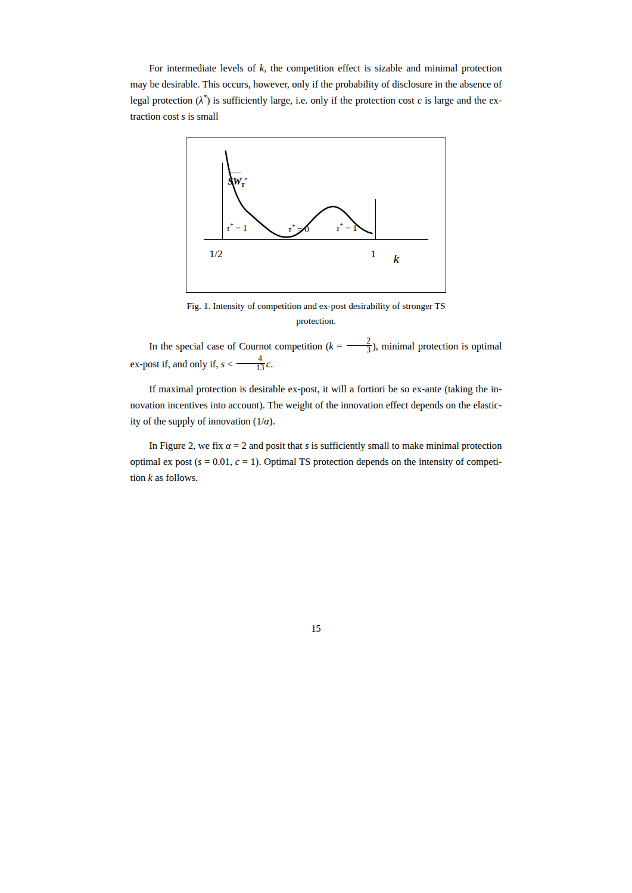For intermediate levels of k, the competition effect is sizable and minimal protection may be desirable. This occurs, however, only if the probability of disclosure in the absence of legal protection (λ*) is sufficiently large, i.e. only if the protection cost c is large and the extraction cost s is small
SWτ′ τ* = 1 τ* = 0 τ* = 1 1/2 1 k
Fig. 1. Intensity of competition and ex-post desirability of stronger TS protection.
In the special case of Cournot competition (k = 23), minimal protection is optimal ex-post if, and only if, s < 413 c.
If maximal protection is desirable ex-post, it will a fortiori be so ex-ante (taking the innovation incentives into account). The weight of the innovation effect depends on the elasticity of the supply of innovation (1/α).
In Figure 2, we fix α = 2 and posit that s is sufficiently small to make minimal protection optimal ex post (s = 0.01, c = 1). Optimal TS protection depends on the intensity of competition k as follows.
15